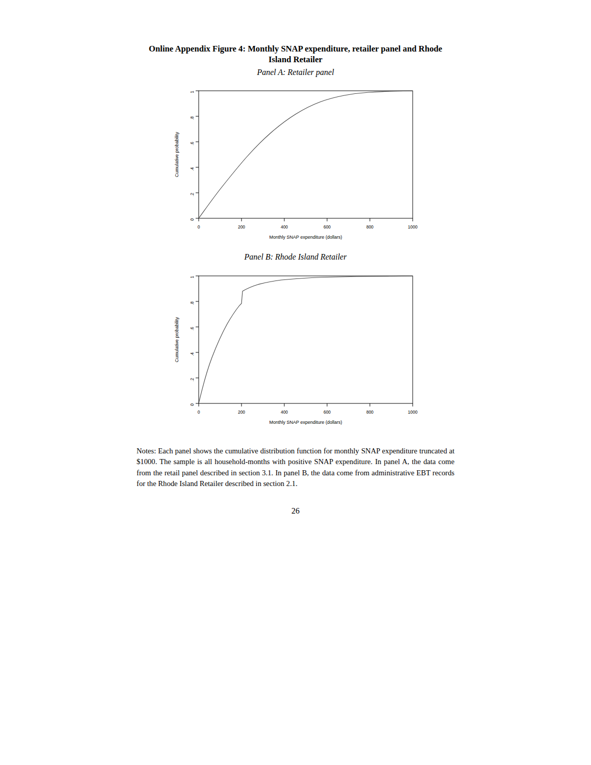Online Appendix Figure 4: Monthly SNAP expenditure, retailer panel and Rhode Island Retailer
Panel A: Retailer panel
0 .2 .4 .6 .8 1 Cumulative probability 0 200 400 600 800 1000 Monthly SNAP expenditure (dollars)
Panel B: Rhode Island Retailer
0 .2 .4 .6 .8 1 Cumulative probability 0 200 400 600 800 1000 Monthly SNAP expenditure (dollars)
Notes: Each panel shows the cumulative distribution function for monthly SNAP expenditure truncated at $1000. The sample is all household-months with positive SNAP expenditure. In panel A, the data come from the retail panel described in section 3.1. In panel B, the data come from administrative EBT records for the Rhode Island Retailer described in section 2.1.
26